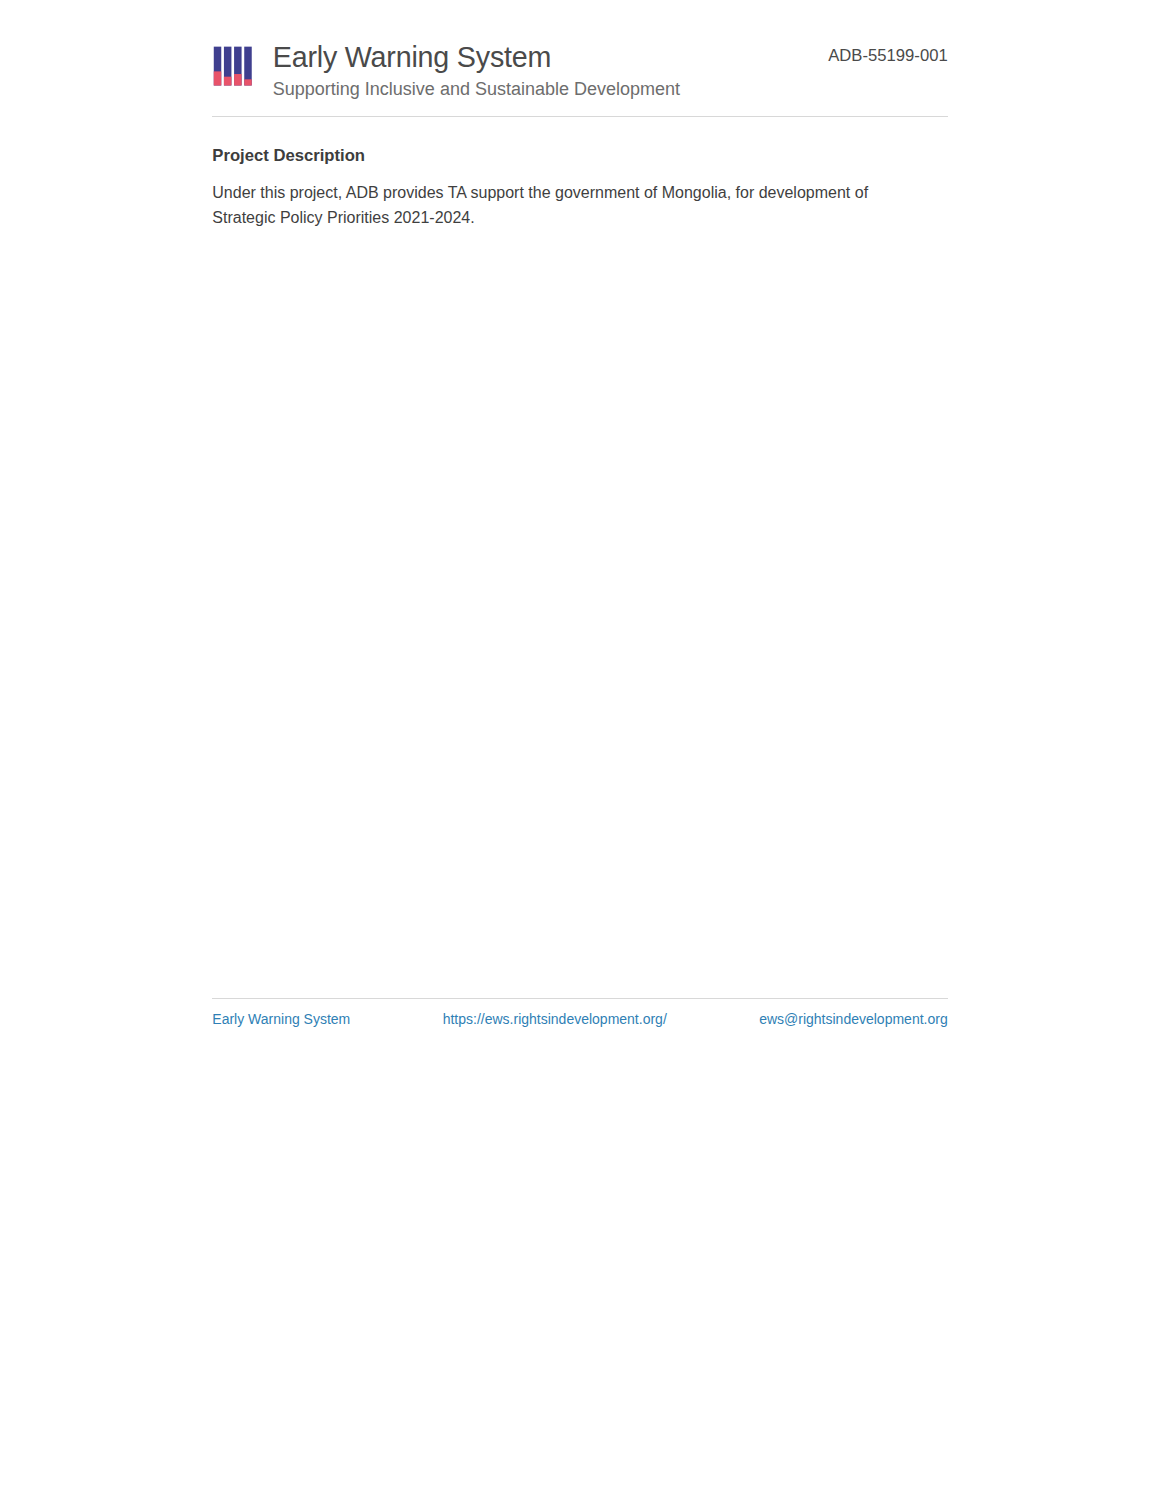Early Warning System
Supporting Inclusive and Sustainable Development
ADB-55199-001
Project Description
Under this project, ADB provides TA support the government of Mongolia, for development of Strategic Policy Priorities 2021-2024.
Early Warning System
https://ews.rightsindevelopment.org/
ews@rightsindevelopment.org